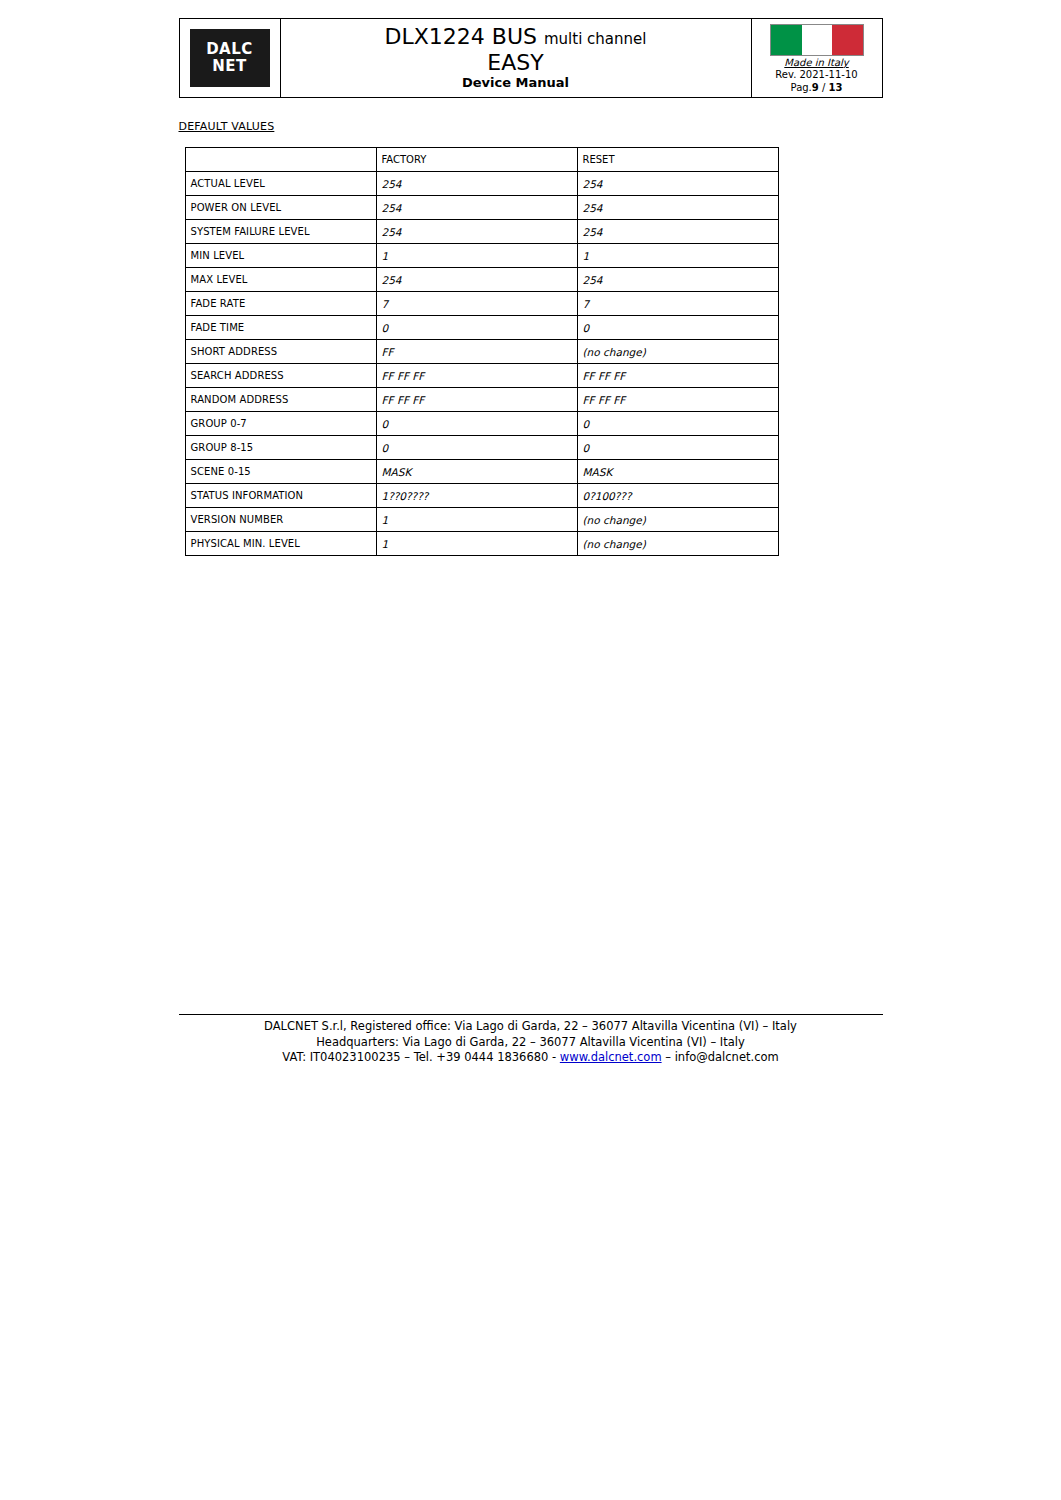| DALC NET | DLX1224 BUS multi channel EASY Device Manual | Made in Italy Rev. 2021-11-10 Pag. 9 / 13 |
DEFAULT VALUES
| | FACTORY | RESET |
| ACTUAL LEVEL | 254 | 254 |
| POWER ON LEVEL | 254 | 254 |
| SYSTEM FAILURE LEVEL | 254 | 254 |
| MIN LEVEL | 1 | 1 |
| MAX LEVEL | 254 | 254 |
| FADE RATE | 7 | 7 |
| FADE TIME | 0 | 0 |
| SHORT ADDRESS | FF | (no change) |
| SEARCH ADDRESS | FF FF FF | FF FF FF |
| RANDOM ADDRESS | FF FF FF | FF FF FF |
| GROUP 0-7 | 0 | 0 |
| GROUP 8-15 | 0 | 0 |
| SCENE 0-15 | MASK | MASK |
| STATUS INFORMATION | 1??0???? | 0?100??? |
| VERSION NUMBER | 1 | (no change) |
| PHYSICAL MIN. LEVEL | 1 | (no change) |
DALCNET S.r.l, Registered office: Via Lago di Garda, 22 – 36077 Altavilla Vicentina (VI) – Italy
Headquarters: Via Lago di Garda, 22 – 36077 Altavilla Vicentina (VI) – Italy
VAT: IT04023100235 – Tel. +39 0444 1836680 - www.dalcnet.com – info@dalcnet.com